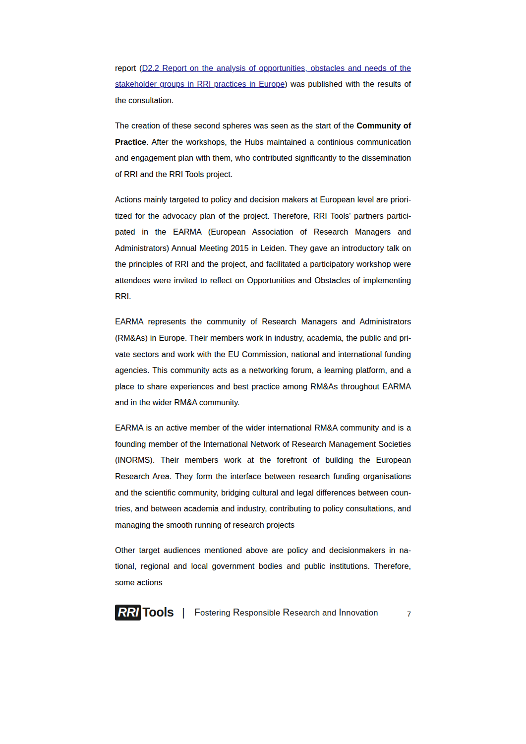report (D2.2 Report on the analysis of opportunities, obstacles and needs of the stakeholder groups in RRI practices in Europe) was published with the results of the consultation.
The creation of these second spheres was seen as the start of the Community of Practice. After the workshops, the Hubs maintained a continious communication and engagement plan with them, who contributed significantly to the dissemination of RRI and the RRI Tools project.
Actions mainly targeted to policy and decision makers at European level are prioritized for the advocacy plan of the project. Therefore, RRI Tools' partners participated in the EARMA (European Association of Research Managers and Administrators) Annual Meeting 2015 in Leiden. They gave an introductory talk on the principles of RRI and the project, and facilitated a participatory workshop were attendees were invited to reflect on Opportunities and Obstacles of implementing RRI.
EARMA represents the community of Research Managers and Administrators (RM&As) in Europe. Their members work in industry, academia, the public and private sectors and work with the EU Commission, national and international funding agencies. This community acts as a networking forum, a learning platform, and a place to share experiences and best practice among RM&As throughout EARMA and in the wider RM&A community.
EARMA is an active member of the wider international RM&A community and is a founding member of the International Network of Research Management Societies (INORMS). Their members work at the forefront of building the European Research Area. They form the interface between research funding organisations and the scientific community, bridging cultural and legal differences between countries, and between academia and industry, contributing to policy consultations, and managing the smooth running of research projects
Other target audiences mentioned above are policy and decisionmakers in national, regional and local government bodies and public institutions. Therefore, some actions
RRI Tools | Fostering Responsible Research and Innovation
7